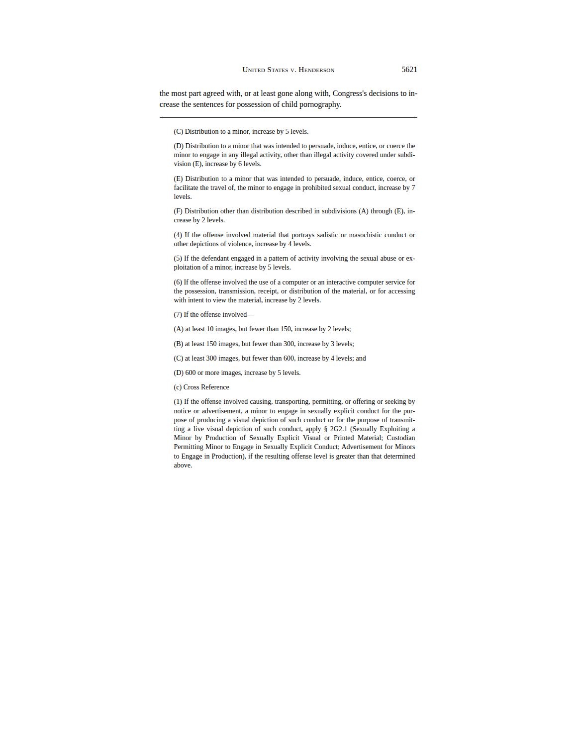United States v. Henderson 5621
the most part agreed with, or at least gone along with, Congress's decisions to increase the sentences for possession of child pornography.
(C) Distribution to a minor, increase by 5 levels.
(D) Distribution to a minor that was intended to persuade, induce, entice, or coerce the minor to engage in any illegal activity, other than illegal activity covered under subdivision (E), increase by 6 levels.
(E) Distribution to a minor that was intended to persuade, induce, entice, coerce, or facilitate the travel of, the minor to engage in prohibited sexual conduct, increase by 7 levels.
(F) Distribution other than distribution described in subdivisions (A) through (E), increase by 2 levels.
(4) If the offense involved material that portrays sadistic or masochistic conduct or other depictions of violence, increase by 4 levels.
(5) If the defendant engaged in a pattern of activity involving the sexual abuse or exploitation of a minor, increase by 5 levels.
(6) If the offense involved the use of a computer or an interactive computer service for the possession, transmission, receipt, or distribution of the material, or for accessing with intent to view the material, increase by 2 levels.
(7) If the offense involved—
(A) at least 10 images, but fewer than 150, increase by 2 levels;
(B) at least 150 images, but fewer than 300, increase by 3 levels;
(C) at least 300 images, but fewer than 600, increase by 4 levels; and
(D) 600 or more images, increase by 5 levels.
(c) Cross Reference
(1) If the offense involved causing, transporting, permitting, or offering or seeking by notice or advertisement, a minor to engage in sexually explicit conduct for the purpose of producing a visual depiction of such conduct or for the purpose of transmitting a live visual depiction of such conduct, apply § 2G2.1 (Sexually Exploiting a Minor by Production of Sexually Explicit Visual or Printed Material; Custodian Permitting Minor to Engage in Sexually Explicit Conduct; Advertisement for Minors to Engage in Production), if the resulting offense level is greater than that determined above.